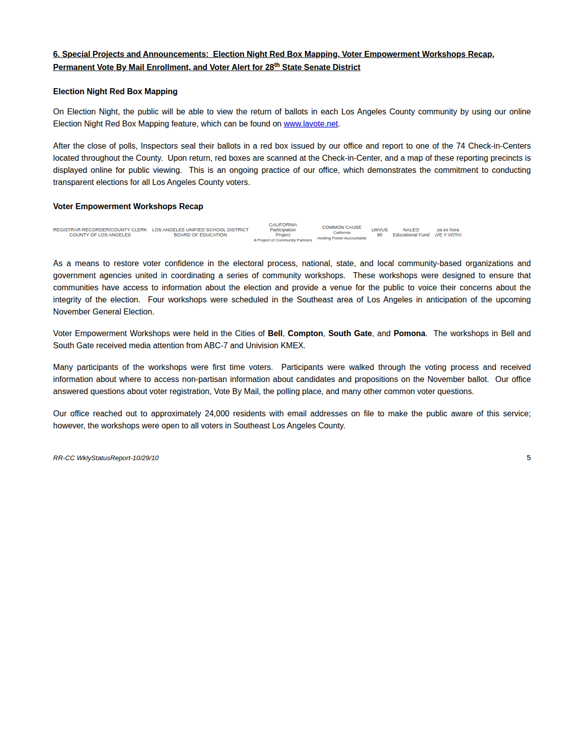6. Special Projects and Announcements: Election Night Red Box Mapping, Voter Empowerment Workshops Recap, Permanent Vote By Mail Enrollment, and Voter Alert for 28th State Senate District
Election Night Red Box Mapping
On Election Night, the public will be able to view the return of ballots in each Los Angeles County community by using our online Election Night Red Box Mapping feature, which can be found on www.lavote.net.
After the close of polls, Inspectors seal their ballots in a red box issued by our office and report to one of the 74 Check-in-Centers located throughout the County. Upon return, red boxes are scanned at the Check-in-Center, and a map of these reporting precincts is displayed online for public viewing. This is an ongoing practice of our office, which demonstrates the commitment to conducting transparent elections for all Los Angeles County voters.
Voter Empowerment Workshops Recap
REGISTRAR-RECORDER/COUNTY CLERK
COUNTY OF LOS ANGELES
LOS ANGELES UNIFIED SCHOOL DISTRICT
BOARD OF EDUCATION
CALIFORNIA
Participation
Project
A Project of Community Partners
COMMON CAUSE
California
Holding Power Accountable
LWVUS
90
NALEO
Educational Fund
ya es hora
¡VE Y VOTA!
As a means to restore voter confidence in the electoral process, national, state, and local community-based organizations and government agencies united in coordinating a series of community workshops. These workshops were designed to ensure that communities have access to information about the election and provide a venue for the public to voice their concerns about the integrity of the election. Four workshops were scheduled in the Southeast area of Los Angeles in anticipation of the upcoming November General Election.
Voter Empowerment Workshops were held in the Cities of Bell, Compton, South Gate, and Pomona. The workshops in Bell and South Gate received media attention from ABC-7 and Univision KMEX.
Many participants of the workshops were first time voters. Participants were walked through the voting process and received information about where to access non-partisan information about candidates and propositions on the November ballot. Our office answered questions about voter registration, Vote By Mail, the polling place, and many other common voter questions.
Our office reached out to approximately 24,000 residents with email addresses on file to make the public aware of this service; however, the workshops were open to all voters in Southeast Los Angeles County.
RR-CC WklyStatusReport-10/29/10 5